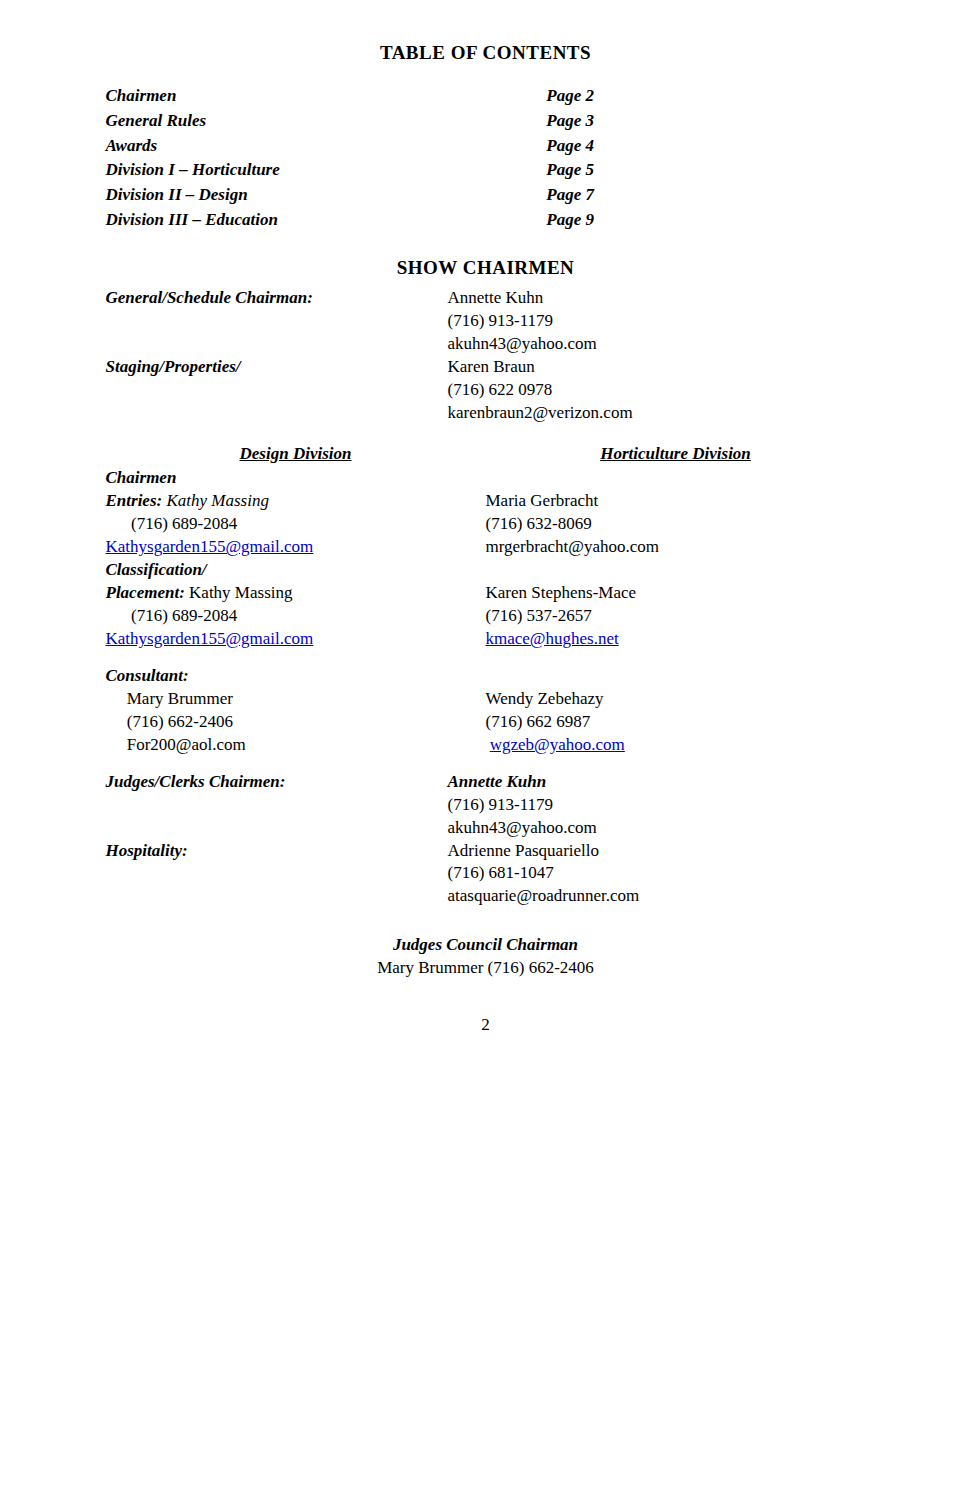TABLE OF CONTENTS
| Chairmen | Page 2 |
| General Rules | Page 3 |
| Awards | Page 4 |
| Division I – Horticulture | Page 5 |
| Division II – Design | Page 7 |
| Division III – Education | Page 9 |
SHOW CHAIRMEN
| General/Schedule Chairman: | Annette Kuhn (716) 913-1179 akuhn43@yahoo.com |
| Staging/Properties/ | Karen Braun (716) 622 0978 karenbraun2@verizon.com |
| Design Division | Horticulture Division |
| Chairmen |
| Entries: Kathy Massing (716) 689-2084 Kathysgarden155@gmail.com | Maria Gerbracht (716) 632-8069 mrgerbracht@yahoo.com |
| Classification/ |
| Placement: Kathy Massing (716) 689-2084 Kathysgarden155@gmail.com | Karen Stephens-Mace (716) 537-2657 kmace@hughes.net |
| Consultant: |
| Mary Brummer (716) 662-2406 For200@aol.com | Wendy Zebehazy (716) 662 6987 wgzeb@yahoo.com |
| Judges/Clerks Chairmen: | Annette Kuhn (716) 913-1179 akuhn43@yahoo.com |
| Hospitality: | Adrienne Pasquariello (716) 681-1047 atasquarie@roadrunner.com |
Judges Council Chairman Mary Brummer (716) 662-2406
2